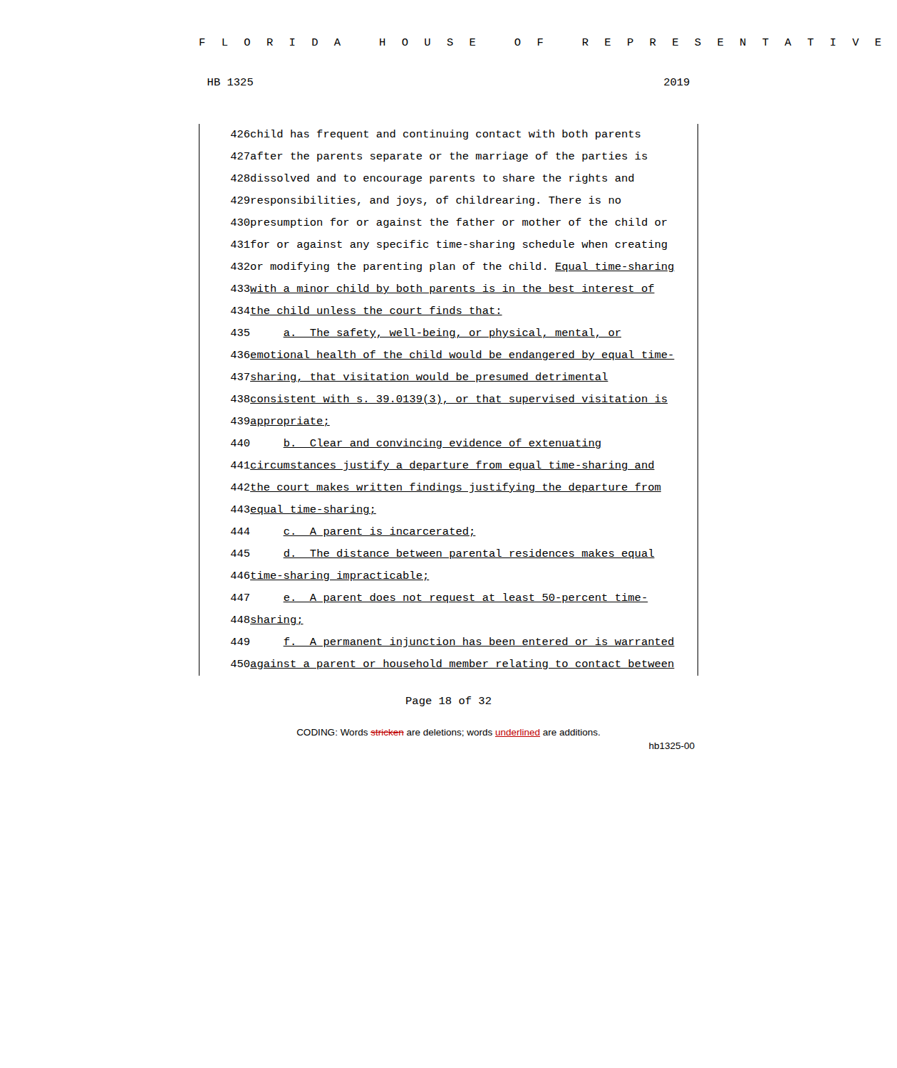F L O R I D A H O U S E O F R E P R E S E N T A T I V E S
HB 1325 2019
| 426 | child has frequent and continuing contact with both parents |
| 427 | after the parents separate or the marriage of the parties is |
| 428 | dissolved and to encourage parents to share the rights and |
| 429 | responsibilities, and joys, of childrearing. There is no |
| 430 | presumption for or against the father or mother of the child or |
| 431 | for or against any specific time-sharing schedule when creating |
| 432 | or modifying the parenting plan of the child. Equal time-sharing |
| 433 | with a minor child by both parents is in the best interest of |
| 434 | the child unless the court finds that: |
| 435 | a. The safety, well-being, or physical, mental, or |
| 436 | emotional health of the child would be endangered by equal time- |
| 437 | sharing, that visitation would be presumed detrimental |
| 438 | consistent with s. 39.0139(3), or that supervised visitation is |
| 439 | appropriate; |
| 440 | b. Clear and convincing evidence of extenuating |
| 441 | circumstances justify a departure from equal time-sharing and |
| 442 | the court makes written findings justifying the departure from |
| 443 | equal time-sharing; |
| 444 | c. A parent is incarcerated; |
| 445 | d. The distance between parental residences makes equal |
| 446 | time-sharing impracticable; |
| 447 | e. A parent does not request at least 50-percent time- |
| 448 | sharing; |
| 449 | f. A permanent injunction has been entered or is warranted |
| 450 | against a parent or household member relating to contact between |
Page 18 of 32
CODING: Words stricken are deletions; words underlined are additions.
hb1325-00